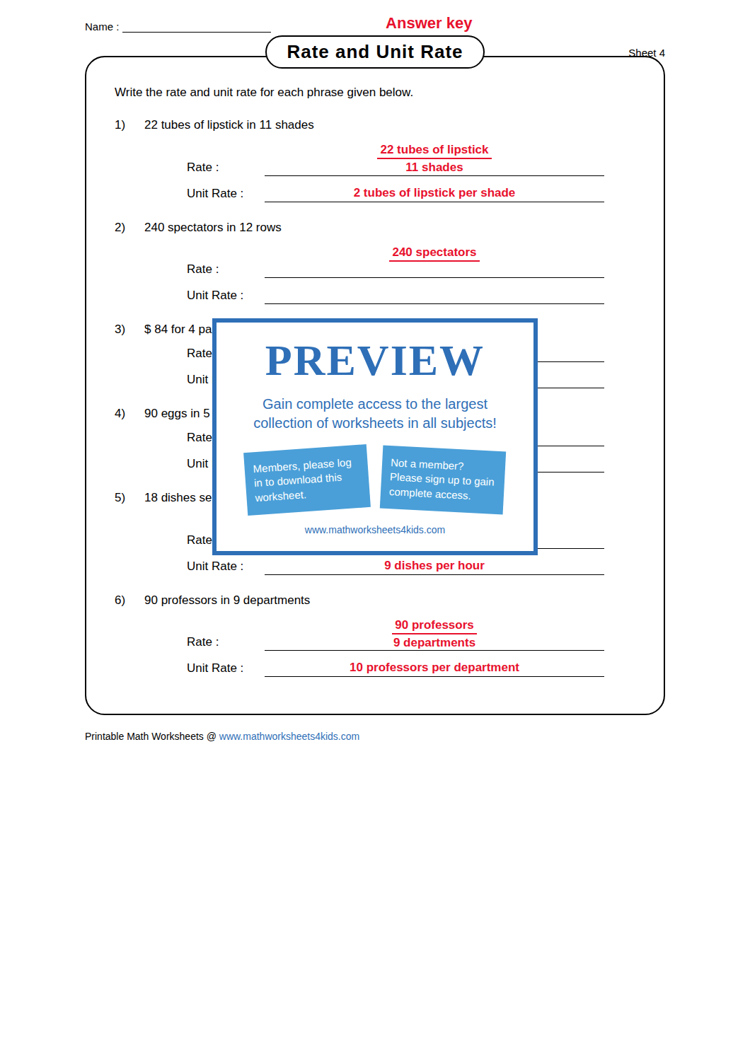Name :
Answer key
Rate and Unit Rate Sheet 4
Write the rate and unit rate for each phrase given below.
22 tubes of lipstick in 11 shades
Rate : 22 tubes of lipstick 11 shades
Unit Rate : 2 tubes of lipstick per shade
240 spectators in 12 rows
Rate : 240 spectators
Unit Rate :
$ 84 for 4 pairs
Rate :
Unit Rate :
90 eggs in 5 cartons
Rate :
Unit Rate :
18 dishes served in 2 hours
Rate : 2 hours
Unit Rate : 9 dishes per hour
90 professors in 9 departments
Rate : 90 professors 9 departments
Unit Rate : 10 professors per department
PREVIEW
Gain complete access to the largest
collection of worksheets in all subjects!
Members, please log in to download this worksheet.
Not a member? Please sign up to gain complete access.
www.mathworksheets4kids.com
Printable Math Worksheets @ www.mathworksheets4kids.com